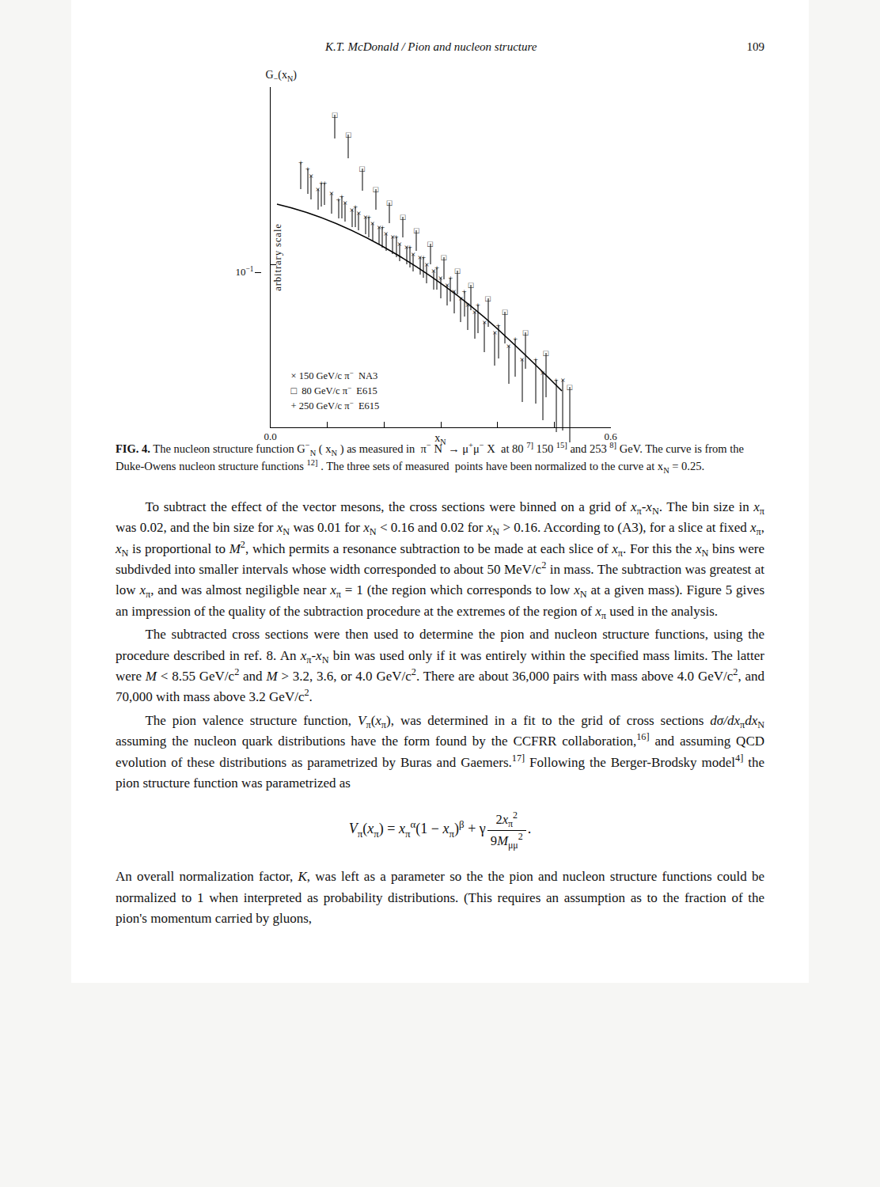K.T. McDonald / Pion and nucleon structure 109
G−(xN) arbitrary scale 10−1 0.0 0.6 xN + × × + × + × × × × × × × × × × × × × × × × × × × × × × × × × × □ □ □ □ □ □ □ □ □ □ □ □ □ □ □ □ + + + + + + + + + + + + + + + + +
× 150 GeV/c π− NA3
□ 80 GeV/c π− E615
+ 250 GeV/c π− E615
FIG. 4. The nucleon structure function G−N ( xN ) as measured in π− N → μ+μ− X at 80 7] 150 15] and 253 8] GeV. The curve is from the Duke-Owens nucleon structure functions 12] . The three sets of measured points have been normalized to the curve at xN = 0.25.
To subtract the effect of the vector mesons, the cross sections were binned on a grid of xπ-xN. The bin size in xπ was 0.02, and the bin size for xN was 0.01 for xN < 0.16 and 0.02 for xN > 0.16. According to (A3), for a slice at fixed xπ, xN is proportional to M2, which permits a resonance subtraction to be made at each slice of xπ. For this the xN bins were subdivded into smaller intervals whose width corresponded to about 50 MeV/c2 in mass. The subtraction was greatest at low xπ, and was almost negiligble near xπ = 1 (the region which corresponds to low xN at a given mass). Figure 5 gives an impression of the quality of the subtraction procedure at the extremes of the region of xπ used in the analysis.
The subtracted cross sections were then used to determine the pion and nucleon structure functions, using the procedure described in ref. 8. An xπ-xN bin was used only if it was entirely within the specified mass limits. The latter were M < 8.55 GeV/c2 and M > 3.2, 3.6, or 4.0 GeV/c2. There are about 36,000 pairs with mass above 4.0 GeV/c2, and 70,000 with mass above 3.2 GeV/c2.
The pion valence structure function, Vπ(xπ), was determined in a fit to the grid of cross sections dσ/dxπdxN assuming the nucleon quark distributions have the form found by the CCFRR collaboration,16] and assuming QCD evolution of these distributions as parametrized by Buras and Gaemers.17] Following the Berger-Brodsky model4] the pion structure function was parametrized as
Vπ(xπ) = xπα(1 − xπ)β + γ2xπ29Mμμ2.
An overall normalization factor, K, was left as a parameter so the the pion and nucleon structure functions could be normalized to 1 when interpreted as probability distributions. (This requires an assumption as to the fraction of the pion's momentum carried by gluons,